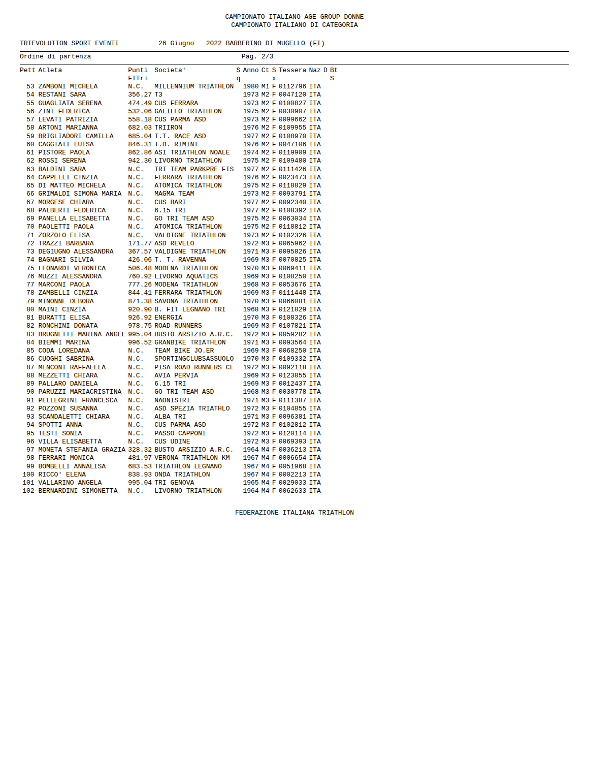CAMPIONATO ITALIANO AGE GROUP DONNE
CAMPIONATO ITALIANO DI CATEGORIA
TRIEVOLUTION SPORT EVENTI 26 Giugno 2022 BARBERINO DI MUGELLO (FI)
Ordine di partenza Pag. 2/3
| Pett | Atleta | Punti FITri | Societa' | S q | Anno | Ct | S x | Tessera | Naz | D | Bt S |
| --- | --- | --- | --- | --- | --- | --- | --- | --- | --- | --- | --- |
| 53 | ZAMBONI MICHELA | N.C. | MILLENNIUM TRIATHLON | | 1980 | M1 | F | 0112796 | ITA | | |
| 54 | RESTANI SARA | 356.27 | T3 | | 1973 | M2 | F | 0047120 | ITA | | |
| 55 | GUAGLIATA SERENA | 474.49 | CUS FERRARA | | 1973 | M2 | F | 0100827 | ITA | | |
| 56 | ZINI FEDERICA | 532.06 | GALILEO TRIATHLON | | 1975 | M2 | F | 0030907 | ITA | | |
| 57 | LEVATI PATRIZIA | 558.18 | CUS PARMA ASD | | 1973 | M2 | F | 0099662 | ITA | | |
| 58 | ARTONI MARIANNA | 682.03 | TRIIRON | | 1976 | M2 | F | 0109955 | ITA | | |
| 59 | BRIGLIADORI CAMILLA | 685.04 | T.T. RACE ASD | | 1977 | M2 | F | 0108970 | ITA | | |
| 60 | CAGGIATI LUISA | 846.31 | T.D. RIMINI | | 1976 | M2 | F | 0047106 | ITA | | |
| 61 | PISTORE PAOLA | 862.86 | ASI TRIATHLON NOALE | | 1974 | M2 | F | 0119909 | ITA | | |
| 62 | ROSSI SERENA | 942.30 | LIVORNO TRIATHLON | | 1975 | M2 | F | 0109480 | ITA | | |
| 63 | BALDINI SARA | N.C. | TRI TEAM PARKPRE FIS | | 1977 | M2 | F | 0111426 | ITA | | |
| 64 | CAPPELLI CINZIA | N.C. | FERRARA TRIATHLON | | 1976 | M2 | F | 0023473 | ITA | | |
| 65 | DI MATTEO MICHELA | N.C. | ATOMICA TRIATHLON | | 1975 | M2 | F | 0118829 | ITA | | |
| 66 | GRIMALDI SIMONA MARIA | N.C. | MAGMA TEAM | | 1973 | M2 | F | 0093791 | ITA | | |
| 67 | MORGESE CHIARA | N.C. | CUS BARI | | 1977 | M2 | F | 0092340 | ITA | | |
| 68 | PALBERTI FEDERICA | N.C. | 6.15 TRI | | 1977 | M2 | F | 0108392 | ITA | | |
| 69 | PANELLA ELISABETTA | N.C. | GO TRI TEAM ASD | | 1975 | M2 | F | 0063034 | ITA | | |
| 70 | PAOLETTI PAOLA | N.C. | ATOMICA TRIATHLON | | 1975 | M2 | F | 0118812 | ITA | | |
| 71 | ZORZOLO ELISA | N.C. | VALDIGNE TRIATHLON | | 1973 | M2 | F | 0102326 | ITA | | |
| 72 | TRAZZI BARBARA | 171.77 | ASD REVELO | | 1972 | M3 | F | 0065962 | ITA | | |
| 73 | DEGIUGNO ALESSANDRA | 367.57 | VALDIGNE TRIATHLON | | 1971 | M3 | F | 0095826 | ITA | | |
| 74 | BAGNARI SILVIA | 426.06 | T. T. RAVENNA | | 1969 | M3 | F | 0070825 | ITA | | |
| 75 | LEONARDI VERONICA | 506.48 | MODENA TRIATHLON | | 1970 | M3 | F | 0069411 | ITA | | |
| 76 | MUZZI ALESSANDRA | 760.92 | LIVORNO AQUATICS | | 1969 | M3 | F | 0108250 | ITA | | |
| 77 | MARCONI PAOLA | 777.26 | MODENA TRIATHLON | | 1968 | M3 | F | 0053676 | ITA | | |
| 78 | ZAMBELLI CINZIA | 844.41 | FERRARA TRIATHLON | | 1969 | M3 | F | 0111448 | ITA | | |
| 79 | MINONNE DEBORA | 871.38 | SAVONA TRIATHLON | | 1970 | M3 | F | 0066081 | ITA | | |
| 80 | MAINI CINZIA | 920.90 | B. FIT LEGNANO TRI | | 1968 | M3 | F | 0121829 | ITA | | |
| 81 | BURATTI ELISA | 926.92 | ENERGIA | | 1970 | M3 | F | 0108326 | ITA | | |
| 82 | RONCHINI DONATA | 978.75 | ROAD RUNNERS | | 1969 | M3 | F | 0107821 | ITA | | |
| 83 | BRUGNETTI MARINA ANGEL | 995.04 | BUSTO ARSIZIO A.R.C. | | 1972 | M3 | F | 0059282 | ITA | | |
| 84 | BIEMMI MARINA | 996.52 | GRANBIKE TRIATHLON | | 1971 | M3 | F | 0093564 | ITA | | |
| 85 | CODA LOREDANA | N.C. | TEAM BIKE JO.ER | | 1969 | M3 | F | 0068250 | ITA | | |
| 86 | CUOGHI SABRINA | N.C. | SPORTINGCLUBSASSUOLO | | 1970 | M3 | F | 0109332 | ITA | | |
| 87 | MENCONI RAFFAELLA | N.C. | PISA ROAD RUNNERS CL | | 1972 | M3 | F | 0092118 | ITA | | |
| 88 | MEZZETTI CHIARA | N.C. | AVIA PERVIA | | 1969 | M3 | F | 0123855 | ITA | | |
| 89 | PALLARO DANIELA | N.C. | 6.15 TRI | | 1969 | M3 | F | 0012437 | ITA | | |
| 90 | PARUZZI MARIACRISTINA | N.C. | GO TRI TEAM ASD | | 1968 | M3 | F | 0030778 | ITA | | |
| 91 | PELLEGRINI FRANCESCA | N.C. | NAONISTRI | | 1971 | M3 | F | 0111387 | ITA | | |
| 92 | POZZONI SUSANNA | N.C. | ASD SPEZIA TRIATHLO | | 1972 | M3 | F | 0104855 | ITA | | |
| 93 | SCANDALETTI CHIARA | N.C. | ALBA TRI | | 1971 | M3 | F | 0096381 | ITA | | |
| 94 | SPOTTI ANNA | N.C. | CUS PARMA ASD | | 1972 | M3 | F | 0102812 | ITA | | |
| 95 | TESTI SONIA | N.C. | PASSO CAPPONI | | 1972 | M3 | F | 0120114 | ITA | | |
| 96 | VILLA ELISABETTA | N.C. | CUS UDINE | | 1972 | M3 | F | 0069393 | ITA | | |
| 97 | MONETA STEFANIA GRAZIA | 328.32 | BUSTO ARSIZIO A.R.C. | | 1964 | M4 | F | 0036213 | ITA | | |
| 98 | FERRARI MONICA | 481.97 | VERONA TRIATHLON KM | | 1967 | M4 | F | 0006654 | ITA | | |
| 99 | BOMBELLI ANNALISA | 683.53 | TRIATHLON LEGNANO | | 1967 | M4 | F | 0051968 | ITA | | |
| 100 | RICCO' ELENA | 838.93 | ONDA TRIATHLON | | 1967 | M4 | F | 0002213 | ITA | | |
| 101 | VALLARINO ANGELA | 995.04 | TRI GENOVA | | 1965 | M4 | F | 0029033 | ITA | | |
| 102 | BERNARDINI SIMONETTA | N.C. | LIVORNO TRIATHLON | | 1964 | M4 | F | 0062633 | ITA | | |
FEDERAZIONE ITALIANA TRIATHLON